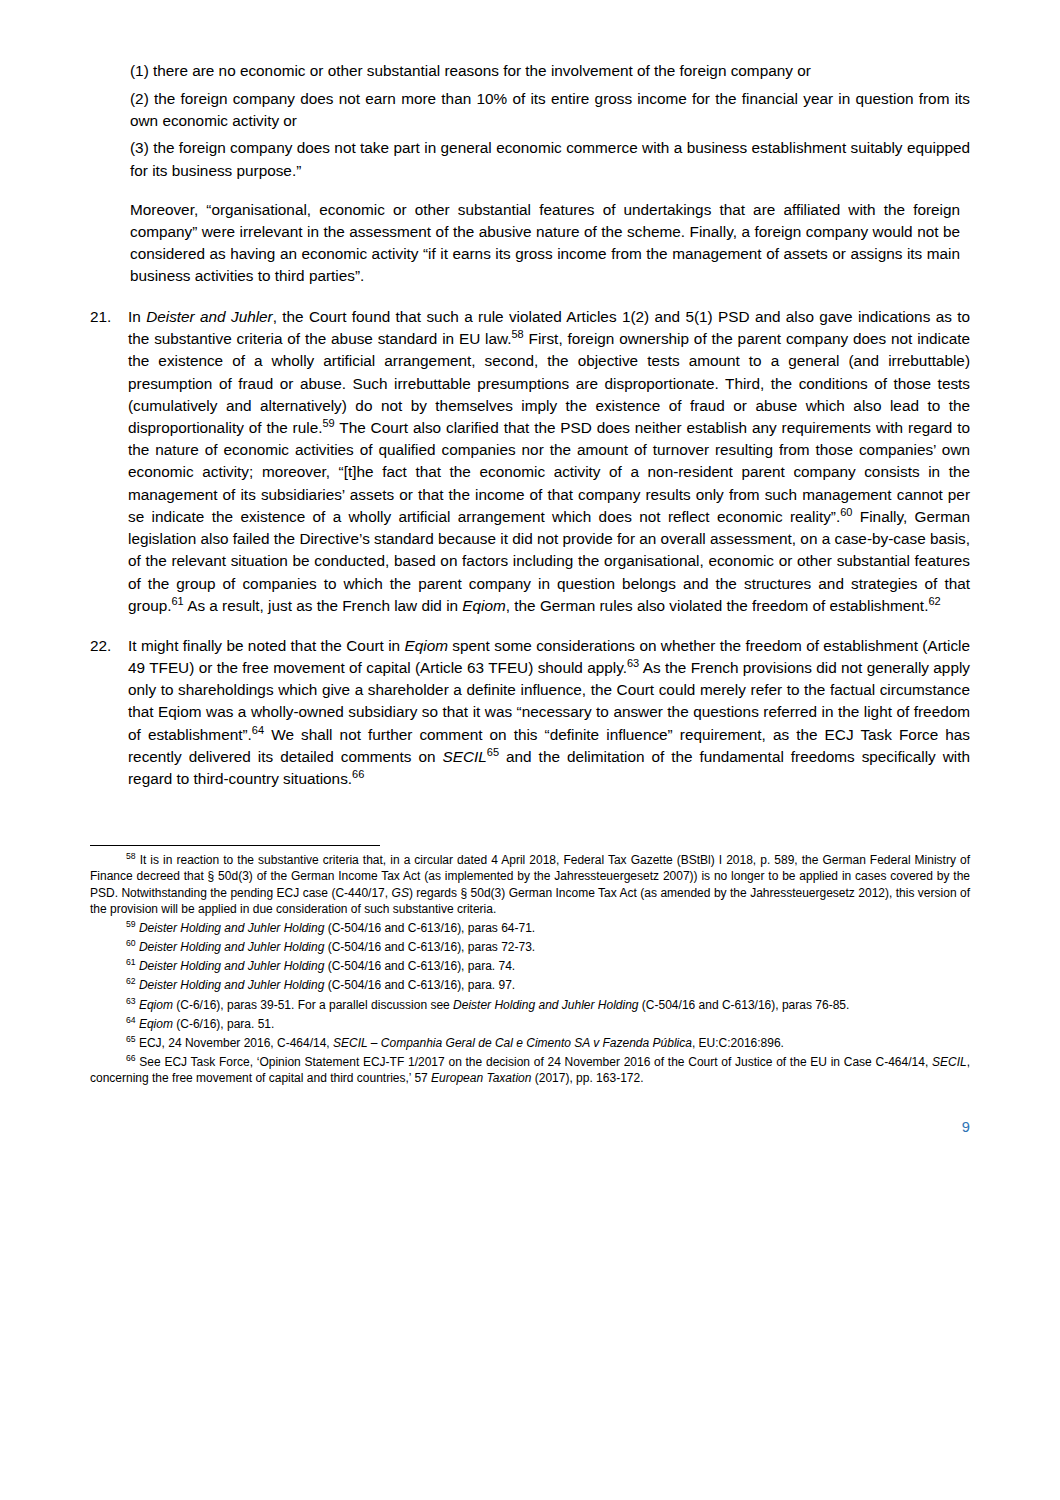(1) there are no economic or other substantial reasons for the involvement of the foreign company or
(2) the foreign company does not earn more than 10% of its entire gross income for the financial year in question from its own economic activity or
(3) the foreign company does not take part in general economic commerce with a business establishment suitably equipped for its business purpose.”
Moreover, “organisational, economic or other substantial features of undertakings that are affiliated with the foreign company” were irrelevant in the assessment of the abusive nature of the scheme. Finally, a foreign company would not be considered as having an economic activity “if it earns its gross income from the management of assets or assigns its main business activities to third parties”.
In Deister and Juhler, the Court found that such a rule violated Articles 1(2) and 5(1) PSD and also gave indications as to the substantive criteria of the abuse standard in EU law.58 First, foreign ownership of the parent company does not indicate the existence of a wholly artificial arrangement, second, the objective tests amount to a general (and irrebuttable) presumption of fraud or abuse. Such irrebuttable presumptions are disproportionate. Third, the conditions of those tests (cumulatively and alternatively) do not by themselves imply the existence of fraud or abuse which also lead to the disproportionality of the rule.59 The Court also clarified that the PSD does neither establish any requirements with regard to the nature of economic activities of qualified companies nor the amount of turnover resulting from those companies’ own economic activity; moreover, “[t]he fact that the economic activity of a non-resident parent company consists in the management of its subsidiaries’ assets or that the income of that company results only from such management cannot per se indicate the existence of a wholly artificial arrangement which does not reflect economic reality”.60 Finally, German legislation also failed the Directive’s standard because it did not provide for an overall assessment, on a case-by-case basis, of the relevant situation be conducted, based on factors including the organisational, economic or other substantial features of the group of companies to which the parent company in question belongs and the structures and strategies of that group.61 As a result, just as the French law did in Eqiom, the German rules also violated the freedom of establishment.62
It might finally be noted that the Court in Eqiom spent some considerations on whether the freedom of establishment (Article 49 TFEU) or the free movement of capital (Article 63 TFEU) should apply.63 As the French provisions did not generally apply only to shareholdings which give a shareholder a definite influence, the Court could merely refer to the factual circumstance that Eqiom was a wholly-owned subsidiary so that it was “necessary to answer the questions referred in the light of freedom of establishment”.64 We shall not further comment on this “definite influence” requirement, as the ECJ Task Force has recently delivered its detailed comments on SECIL65 and the delimitation of the fundamental freedoms specifically with regard to third-country situations.66
58 It is in reaction to the substantive criteria that, in a circular dated 4 April 2018, Federal Tax Gazette (BStBl) I 2018, p. 589, the German Federal Ministry of Finance decreed that § 50d(3) of the German Income Tax Act (as implemented by the Jahressteuergesetz 2007)) is no longer to be applied in cases covered by the PSD. Notwithstanding the pending ECJ case (C-440/17, GS) regards § 50d(3) German Income Tax Act (as amended by the Jahressteuergesetz 2012), this version of the provision will be applied in due consideration of such substantive criteria.
59 Deister Holding and Juhler Holding (C-504/16 and C-613/16), paras 64-71.
60 Deister Holding and Juhler Holding (C-504/16 and C-613/16), paras 72-73.
61 Deister Holding and Juhler Holding (C-504/16 and C-613/16), para. 74.
62 Deister Holding and Juhler Holding (C-504/16 and C-613/16), para. 97.
63 Eqiom (C-6/16), paras 39-51. For a parallel discussion see Deister Holding and Juhler Holding (C-504/16 and C-613/16), paras 76-85.
64 Eqiom (C-6/16), para. 51.
65 ECJ, 24 November 2016, C-464/14, SECIL – Companhia Geral de Cal e Cimento SA v Fazenda Pública, EU:C:2016:896.
66 See ECJ Task Force, ‘Opinion Statement ECJ-TF 1/2017 on the decision of 24 November 2016 of the Court of Justice of the EU in Case C-464/14, SECIL, concerning the free movement of capital and third countries,’ 57 European Taxation (2017), pp. 163-172.
9